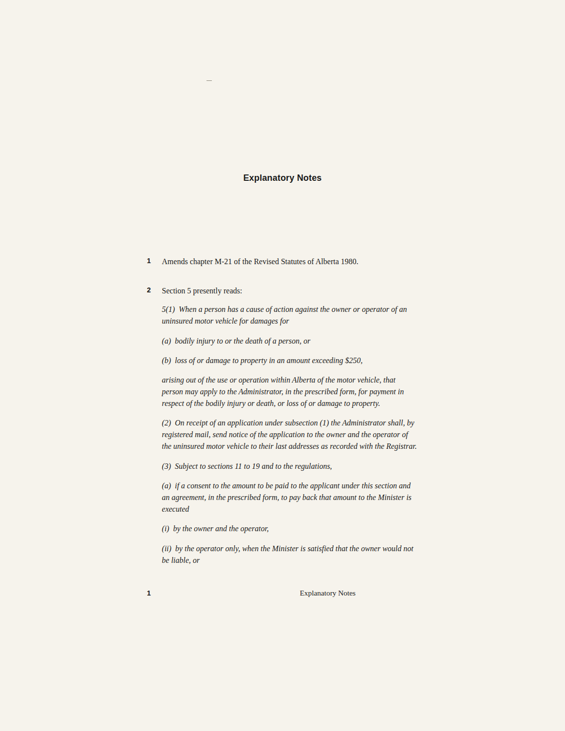Explanatory Notes
1
Amends chapter M-21 of the Revised Statutes of Alberta 1980.
2
Section 5 presently reads:
5(1) When a person has a cause of action against the owner or operator of an uninsured motor vehicle for damages for
(a) bodily injury to or the death of a person, or
(b) loss of or damage to property in an amount exceeding $250,
arising out of the use or operation within Alberta of the motor vehicle, that person may apply to the Administrator, in the prescribed form, for payment in respect of the bodily injury or death, or loss of or damage to property.
(2) On receipt of an application under subsection (1) the Administrator shall, by registered mail, send notice of the application to the owner and the operator of the uninsured motor vehicle to their last addresses as recorded with the Registrar.
(3) Subject to sections 11 to 19 and to the regulations,
(a) if a consent to the amount to be paid to the applicant under this section and an agreement, in the prescribed form, to pay back that amount to the Minister is executed
(i) by the owner and the operator,
(ii) by the operator only, when the Minister is satisfied that the owner would not be liable, or
1
Explanatory Notes